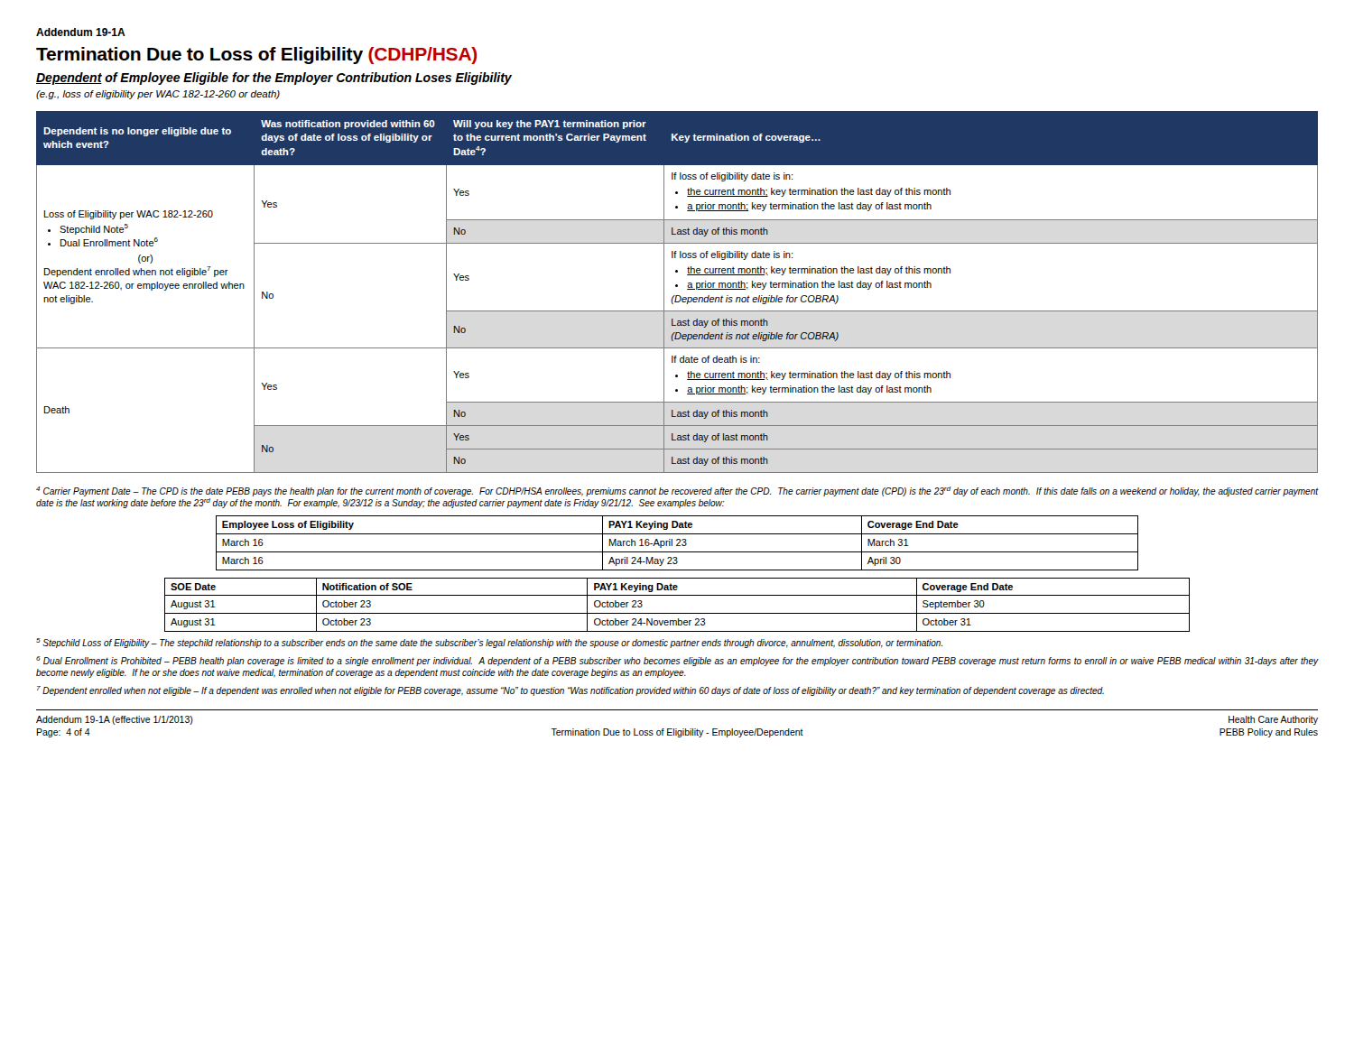Addendum 19-1A
Termination Due to Loss of Eligibility (CDHP/HSA)
Dependent of Employee Eligible for the Employer Contribution Loses Eligibility
(e.g., loss of eligibility per WAC 182-12-260 or death)
| Dependent is no longer eligible due to which event? | Was notification provided within 60 days of date of loss of eligibility or death? | Will you key the PAY1 termination prior to the current month’s Carrier Payment Date 4 ? | Key termination of coverage… |
| --- | --- | --- | --- |
| Loss of Eligibility per WAC 182-12-260 Stepchild Note 5 Dual Enrollment Note 6 (or) Dependent enrolled when not eligible 7 per WAC 182-12-260, or employee enrolled when not eligible. | Yes | Yes | If loss of eligibility date is in: the current month; key termination the last day of this month a prior month; key termination the last day of last month |
| No | Last day of this month |
| No | Yes | If loss of eligibility date is in: the current month; key termination the last day of this month a prior month; key termination the last day of last month (Dependent is not eligible for COBRA) |
| No | Last day of this month (Dependent is not eligible for COBRA) |
| Death | Yes | Yes | If date of death is in: the current month; key termination the last day of this month a prior month; key termination the last day of last month |
| No | Last day of this month |
| No | Yes | Last day of last month |
| No | Last day of this month |
4 Carrier Payment Date – The CPD is the date PEBB pays the health plan for the current month of coverage. For CDHP/HSA enrollees, premiums cannot be recovered after the CPD. The carrier payment date (CPD) is the 23rd day of each month. If this date falls on a weekend or holiday, the adjusted carrier payment date is the last working date before the 23rd day of the month. For example, 9/23/12 is a Sunday; the adjusted carrier payment date is Friday 9/21/12. See examples below:
| Employee Loss of Eligibility | PAY1 Keying Date | Coverage End Date |
| --- | --- | --- |
| March 16 | March 16-April 23 | March 31 |
| March 16 | April 24-May 23 | April 30 |
| SOE Date | Notification of SOE | PAY1 Keying Date | Coverage End Date |
| --- | --- | --- | --- |
| August 31 | October 23 | October 23 | September 30 |
| August 31 | October 23 | October 24-November 23 | October 31 |
5 Stepchild Loss of Eligibility – The stepchild relationship to a subscriber ends on the same date the subscriber’s legal relationship with the spouse or domestic partner ends through divorce, annulment, dissolution, or termination.
6 Dual Enrollment is Prohibited – PEBB health plan coverage is limited to a single enrollment per individual. A dependent of a PEBB subscriber who becomes eligible as an employee for the employer contribution toward PEBB coverage must return forms to enroll in or waive PEBB medical within 31-days after they become newly eligible. If he or she does not waive medical, termination of coverage as a dependent must coincide with the date coverage begins as an employee.
7 Dependent enrolled when not eligible – If a dependent was enrolled when not eligible for PEBB coverage, assume “No” to question “Was notification provided within 60 days of date of loss of eligibility or death?” and key termination of dependent coverage as directed.
Addendum 19-1A (effective 1/1/2013)
Page: 4 of 4
Termination Due to Loss of Eligibility - Employee/Dependent
Health Care Authority
PEBB Policy and Rules